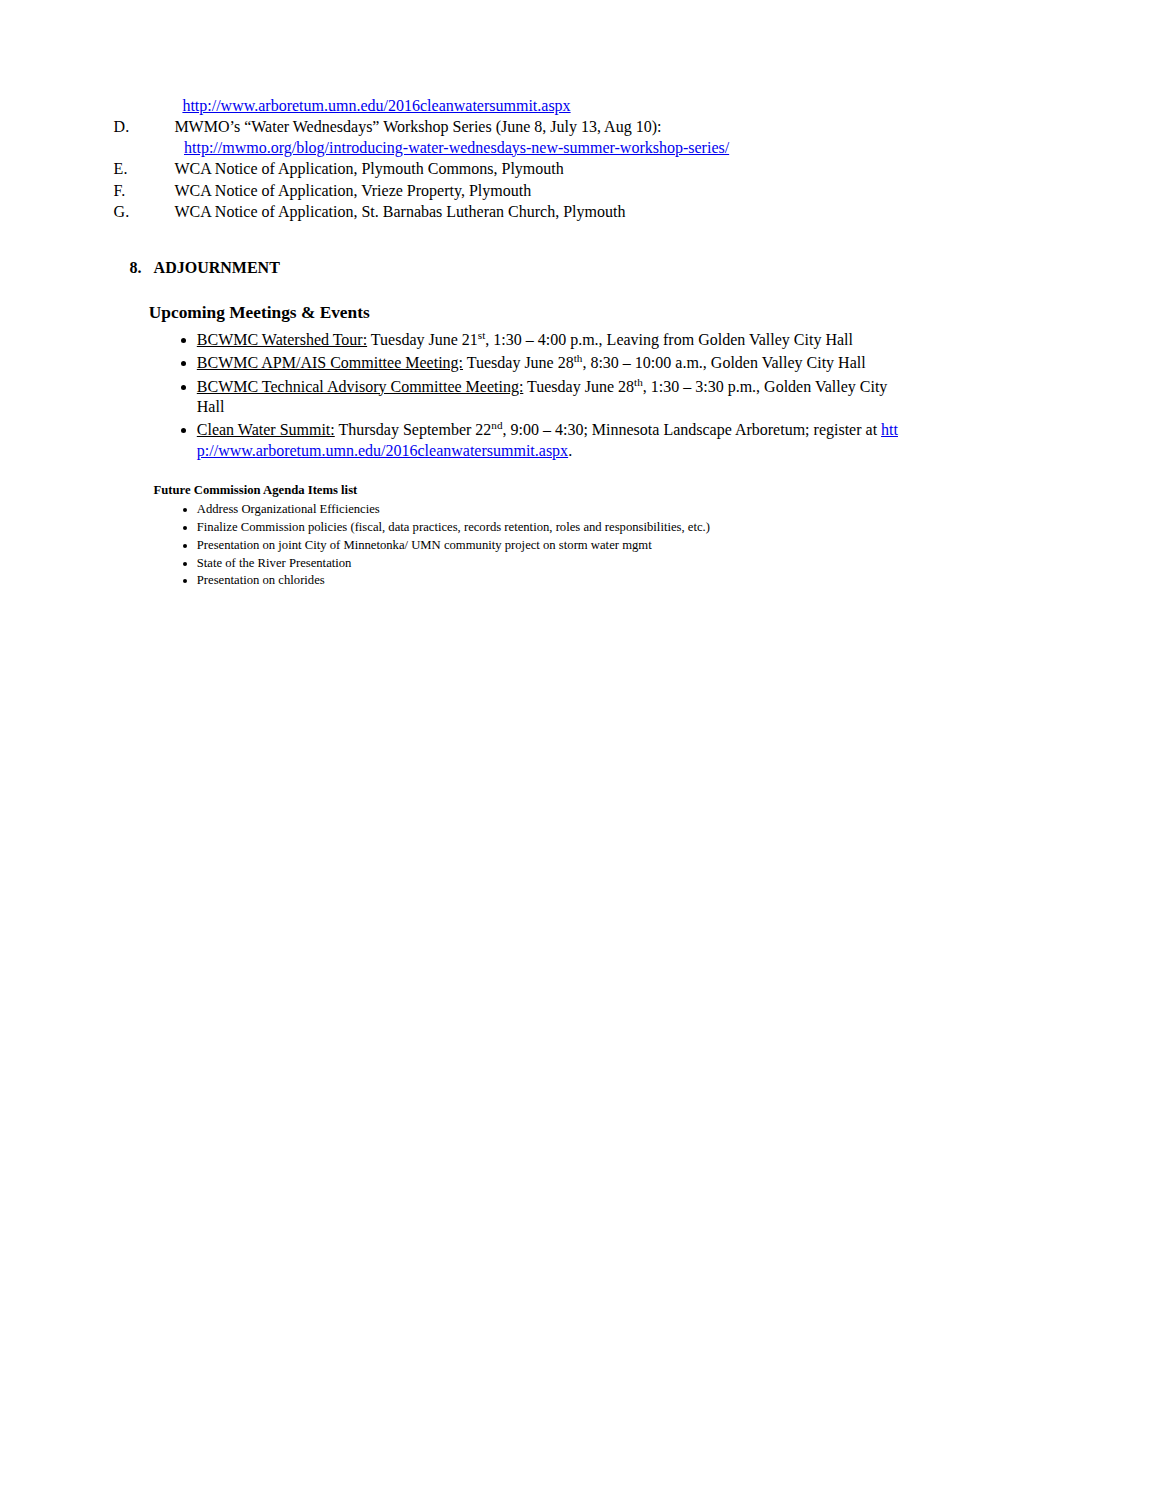http://www.arboretum.umn.edu/2016cleanwatersummit.aspx
D. MWMO’s “Water Wednesdays” Workshop Series (June 8, July 13, Aug 10):
http://mwmo.org/blog/introducing-water-wednesdays-new-summer-workshop-series/
E. WCA Notice of Application, Plymouth Commons, Plymouth
F. WCA Notice of Application, Vrieze Property, Plymouth
G. WCA Notice of Application, St. Barnabas Lutheran Church, Plymouth
8. ADJOURNMENT
Upcoming Meetings & Events
BCWMC Watershed Tour: Tuesday June 21st, 1:30 – 4:00 p.m., Leaving from Golden Valley City Hall
BCWMC APM/AIS Committee Meeting: Tuesday June 28th, 8:30 – 10:00 a.m., Golden Valley City Hall
BCWMC Technical Advisory Committee Meeting: Tuesday June 28th, 1:30 – 3:30 p.m., Golden Valley City Hall
Clean Water Summit: Thursday September 22nd, 9:00 – 4:30; Minnesota Landscape Arboretum; register at http://www.arboretum.umn.edu/2016cleanwatersummit.aspx.
Future Commission Agenda Items list
Address Organizational Efficiencies
Finalize Commission policies (fiscal, data practices, records retention, roles and responsibilities, etc.)
Presentation on joint City of Minnetonka/ UMN community project on storm water mgmt
State of the River Presentation
Presentation on chlorides